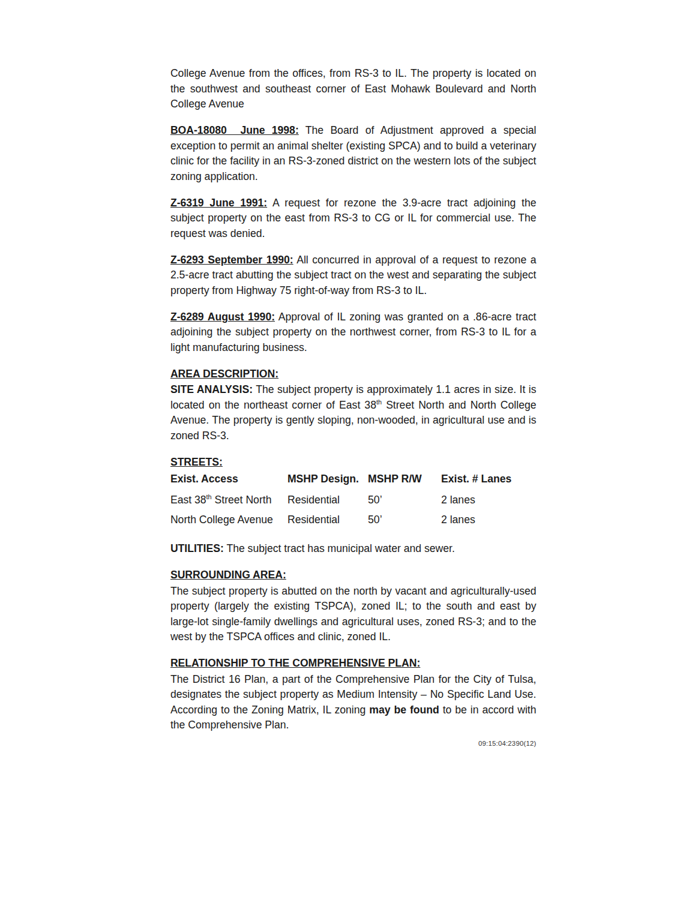College Avenue from the offices, from RS-3 to IL. The property is located on the southwest and southeast corner of East Mohawk Boulevard and North College Avenue
BOA-18080 June 1998: The Board of Adjustment approved a special exception to permit an animal shelter (existing SPCA) and to build a veterinary clinic for the facility in an RS-3-zoned district on the western lots of the subject zoning application.
Z-6319 June 1991: A request for rezone the 3.9-acre tract adjoining the subject property on the east from RS-3 to CG or IL for commercial use. The request was denied.
Z-6293 September 1990: All concurred in approval of a request to rezone a 2.5-acre tract abutting the subject tract on the west and separating the subject property from Highway 75 right-of-way from RS-3 to IL.
Z-6289 August 1990: Approval of IL zoning was granted on a .86-acre tract adjoining the subject property on the northwest corner, from RS-3 to IL for a light manufacturing business.
AREA DESCRIPTION:
SITE ANALYSIS: The subject property is approximately 1.1 acres in size. It is located on the northeast corner of East 38th Street North and North College Avenue. The property is gently sloping, non-wooded, in agricultural use and is zoned RS-3.
STREETS:
| Exist. Access | MSHP Design. | MSHP R/W | Exist. # Lanes |
| --- | --- | --- | --- |
| East 38 th Street North | Residential | 50’ | 2 lanes |
| North College Avenue | Residential | 50’ | 2 lanes |
UTILITIES: The subject tract has municipal water and sewer.
SURROUNDING AREA:
The subject property is abutted on the north by vacant and agriculturally-used property (largely the existing TSPCA), zoned IL; to the south and east by large-lot single-family dwellings and agricultural uses, zoned RS-3; and to the west by the TSPCA offices and clinic, zoned IL.
RELATIONSHIP TO THE COMPREHENSIVE PLAN:
The District 16 Plan, a part of the Comprehensive Plan for the City of Tulsa, designates the subject property as Medium Intensity – No Specific Land Use. According to the Zoning Matrix, IL zoning may be found to be in accord with the Comprehensive Plan.
09:15:04:2390(12)